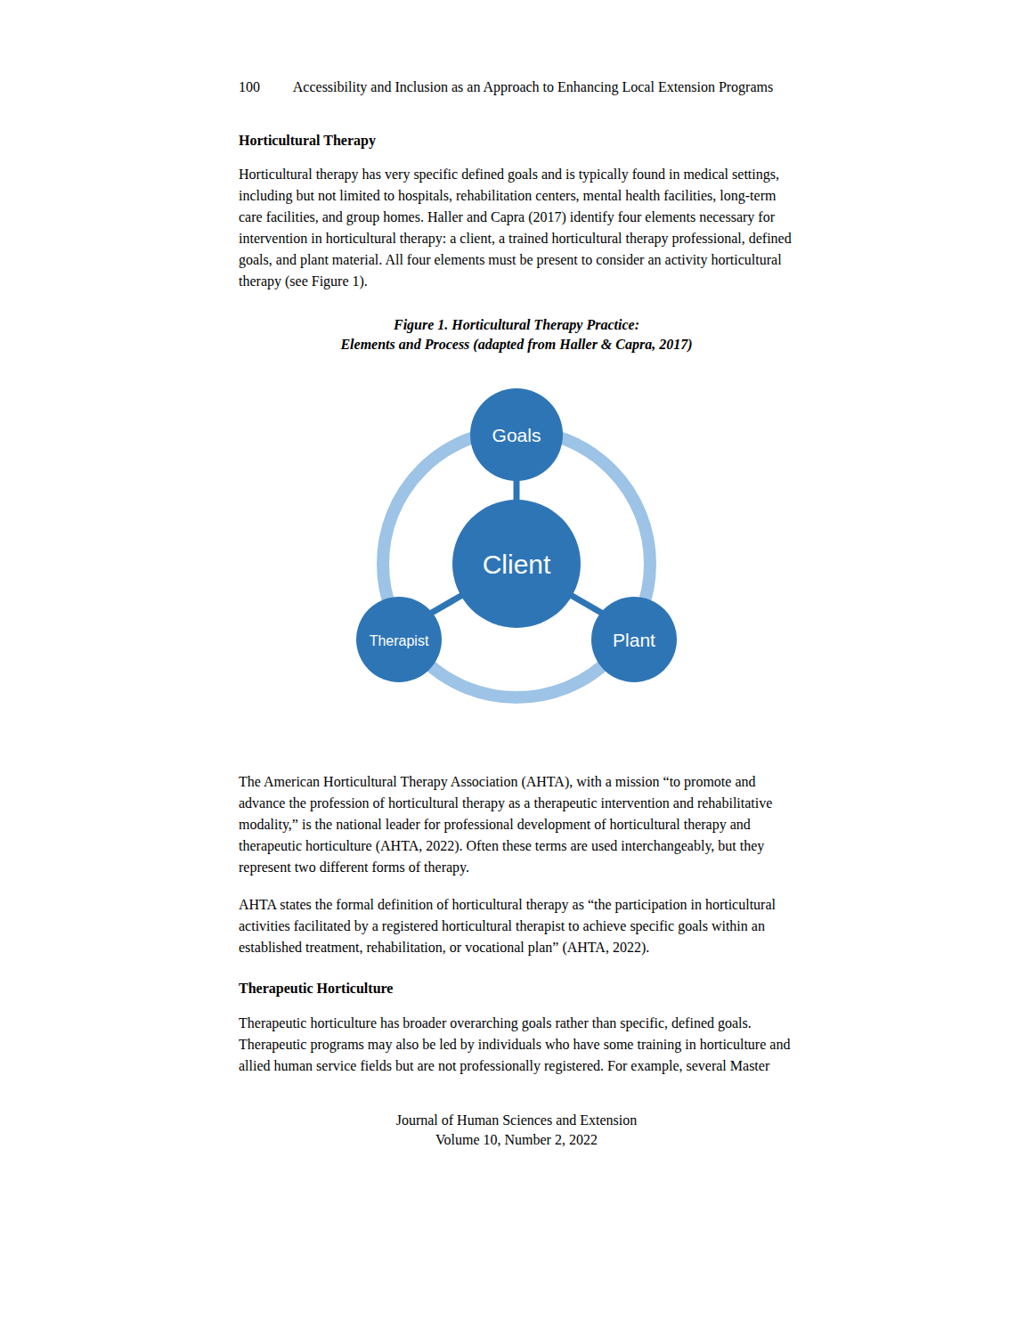100 Accessibility and Inclusion as an Approach to Enhancing Local Extension Programs
Horticultural Therapy
Horticultural therapy has very specific defined goals and is typically found in medical settings, including but not limited to hospitals, rehabilitation centers, mental health facilities, long-term care facilities, and group homes. Haller and Capra (2017) identify four elements necessary for intervention in horticultural therapy: a client, a trained horticultural therapy professional, defined goals, and plant material. All four elements must be present to consider an activity horticultural therapy (see Figure 1).
Figure 1. Horticultural Therapy Practice:
Elements and Process (adapted from Haller & Capra, 2017)
Horticultural Therapy Practice: Elements and Process A diagram showing a central circle labeled Client connected by lines to three outer circles labeled Goals, Therapist, and Plant, all encircled by a light blue ring. Goals Client Therapist Plant
The American Horticultural Therapy Association (AHTA), with a mission “to promote and advance the profession of horticultural therapy as a therapeutic intervention and rehabilitative modality,” is the national leader for professional development of horticultural therapy and therapeutic horticulture (AHTA, 2022). Often these terms are used interchangeably, but they represent two different forms of therapy.
AHTA states the formal definition of horticultural therapy as “the participation in horticultural activities facilitated by a registered horticultural therapist to achieve specific goals within an established treatment, rehabilitation, or vocational plan” (AHTA, 2022).
Therapeutic Horticulture
Therapeutic horticulture has broader overarching goals rather than specific, defined goals. Therapeutic programs may also be led by individuals who have some training in horticulture and allied human service fields but are not professionally registered. For example, several Master
Journal of Human Sciences and Extension
Volume 10, Number 2, 2022